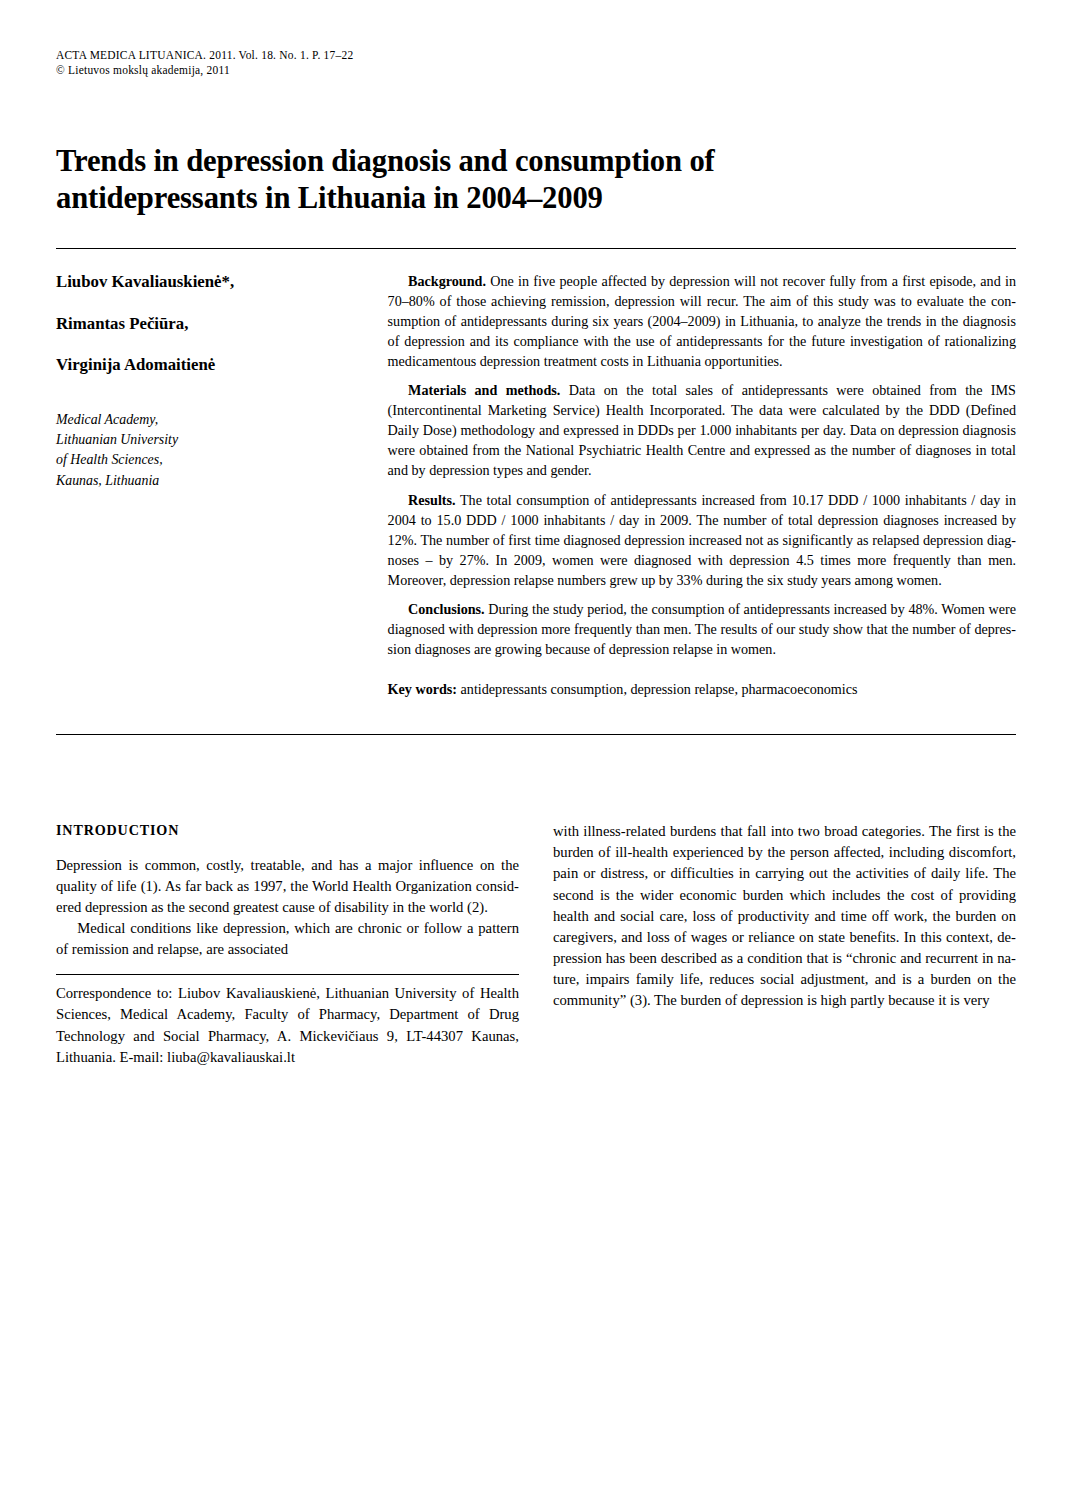ACTA MEDICA LITUANICA. 2011. Vol. 18. No. 1. P. 17–22
© Lietuvos mokslų akademija, 2011
Trends in depression diagnosis and consumption of
antidepressants in Lithuania in 2004–2009
Liubov Kavaliauskienė*,
Rimantas Pečiūra,
Virginija Adomaitienė
Medical Academy,
Lithuanian University
of Health Sciences,
Kaunas, Lithuania
Background. One in five people affected by depression will not recover fully from a first episode, and in 70–80% of those achieving remission, depression will recur. The aim of this study was to evaluate the consumption of antidepressants during six years (2004–2009) in Lithuania, to analyze the trends in the diagnosis of depression and its compliance with the use of antidepressants for the future investigation of rationalizing medicamentous depression treatment costs in Lithuania opportunities.
Materials and methods. Data on the total sales of antidepressants were obtained from the IMS (Intercontinental Marketing Service) Health Incorporated. The data were calculated by the DDD (Defined Daily Dose) methodology and expressed in DDDs per 1.000 inhabitants per day. Data on depression diagnosis were obtained from the National Psychiatric Health Centre and expressed as the number of diagnoses in total and by depression types and gender.
Results. The total consumption of antidepressants increased from 10.17 DDD / 1000 inhabitants / day in 2004 to 15.0 DDD / 1000 inhabitants / day in 2009. The number of total depression diagnoses increased by 12%. The number of first time diagnosed depression increased not as significantly as relapsed depression diagnoses – by 27%. In 2009, women were diagnosed with depression 4.5 times more frequently than men. Moreover, depression relapse numbers grew up by 33% during the six study years among women.
Conclusions. During the study period, the consumption of antidepressants increased by 48%. Women were diagnosed with depression more frequently than men. The results of our study show that the number of depression diagnoses are growing because of depression relapse in women.
Key words: antidepressants consumption, depression relapse, pharmacoeconomics
INTRODUCTION
Depression is common, costly, treatable, and has a major influence on the quality of life (1). As far back as 1997, the World Health Organization considered depression as the second greatest cause of disability in the world (2).
Medical conditions like depression, which are chronic or follow a pattern of remission and relapse, are associated
Correspondence to: Liubov Kavaliauskienė, Lithuanian University of Health Sciences, Medical Academy, Faculty of Pharmacy, Department of Drug Technology and Social Pharmacy, A. Mickevičiaus 9, LT-44307 Kaunas, Lithuania. E-mail: liuba@kavaliauskai.lt
with illness-related burdens that fall into two broad categories. The first is the burden of ill-health experienced by the person affected, including discomfort, pain or distress, or difficulties in carrying out the activities of daily life. The second is the wider economic burden which includes the cost of providing health and social care, loss of productivity and time off work, the burden on caregivers, and loss of wages or reliance on state benefits. In this context, depression has been described as a condition that is “chronic and recurrent in nature, impairs family life, reduces social adjustment, and is a burden on the community” (3). The burden of depression is high partly because it is very